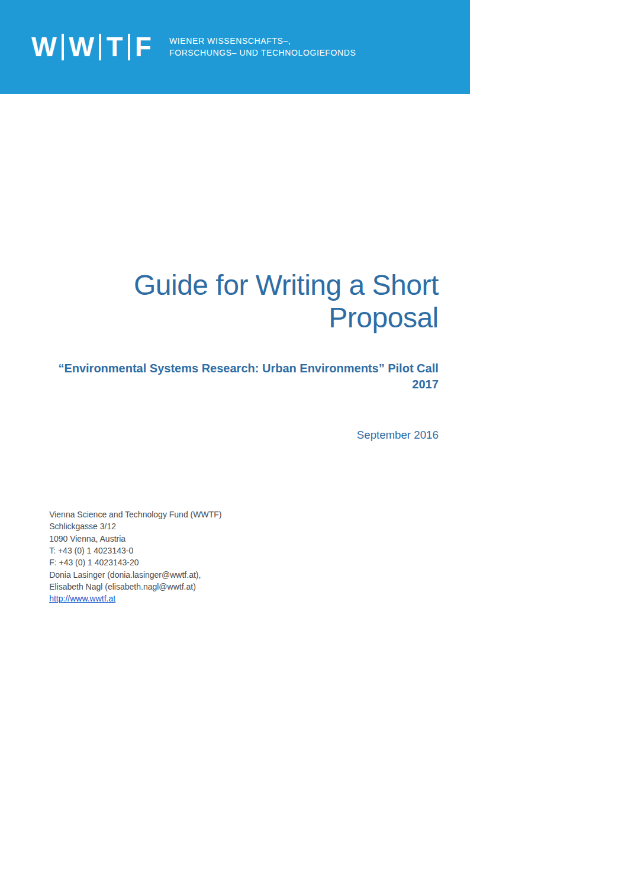WWTF
Wiener Wissenschafts–,
Forschungs– und Technologiefonds
Guide for Writing a Short Proposal
“Environmental Systems Research: Urban Environ­ments” Pilot Call 2017
September 2016
Vienna Science and Technology Fund (WWTF)
Schlickgasse 3/12
1090 Vienna, Austria
T: +43 (0) 1 4023143-0
F: +43 (0) 1 4023143-20
Donia Lasinger (donia.lasinger@wwtf.at),
Elisabeth Nagl (elisabeth.nagl@wwtf.at)
http://www.wwtf.at